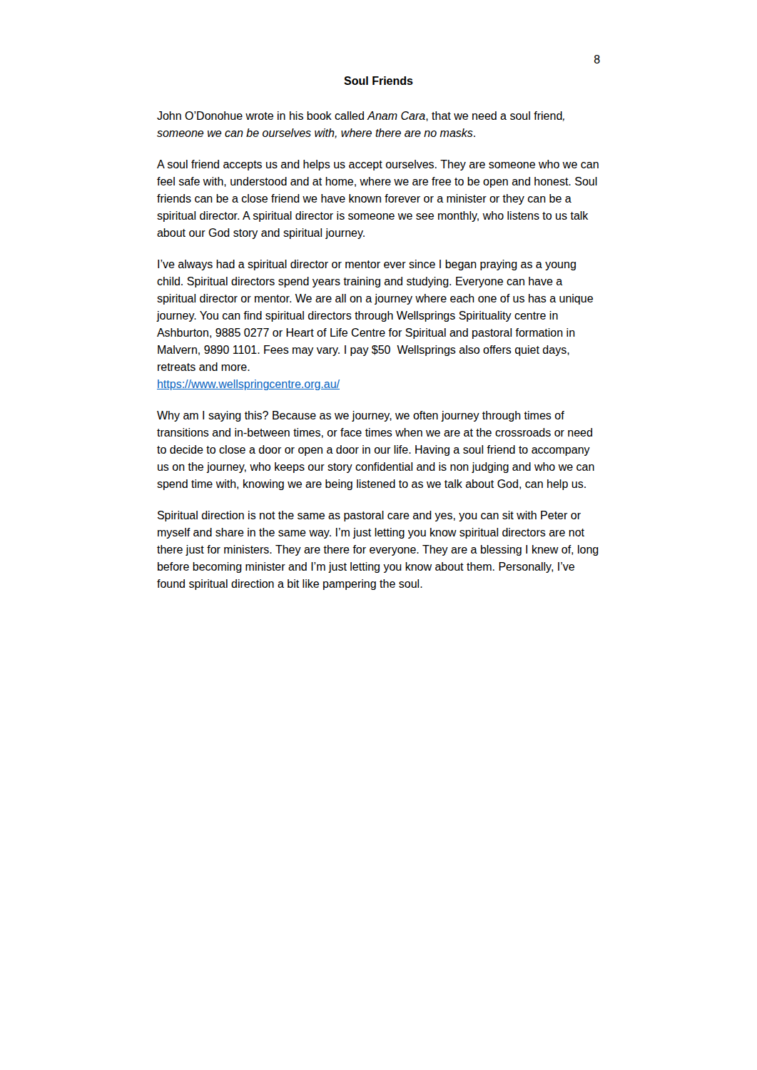8
Soul Friends
John O’Donohue wrote in his book called Anam Cara, that we need a soul friend, someone we can be ourselves with, where there are no masks.
A soul friend accepts us and helps us accept ourselves. They are someone who we can feel safe with, understood and at home, where we are free to be open and honest. Soul friends can be a close friend we have known forever or a minister or they can be a spiritual director. A spiritual director is someone we see monthly, who listens to us talk about our God story and spiritual journey.
I’ve always had a spiritual director or mentor ever since I began praying as a young child. Spiritual directors spend years training and studying. Everyone can have a spiritual director or mentor. We are all on a journey where each one of us has a unique journey. You can find spiritual directors through Wellsprings Spirituality centre in Ashburton, 9885 0277 or Heart of Life Centre for Spiritual and pastoral formation in Malvern, 9890 1101. Fees may vary. I pay $50 Wellsprings also offers quiet days, retreats and more.
https://www.wellspringcentre.org.au/
Why am I saying this? Because as we journey, we often journey through times of transitions and in-between times, or face times when we are at the crossroads or need to decide to close a door or open a door in our life. Having a soul friend to accompany us on the journey, who keeps our story confidential and is non judging and who we can spend time with, knowing we are being listened to as we talk about God, can help us.
Spiritual direction is not the same as pastoral care and yes, you can sit with Peter or myself and share in the same way. I’m just letting you know spiritual directors are not there just for ministers. They are there for everyone. They are a blessing I knew of, long before becoming minister and I’m just letting you know about them. Personally, I’ve found spiritual direction a bit like pampering the soul.